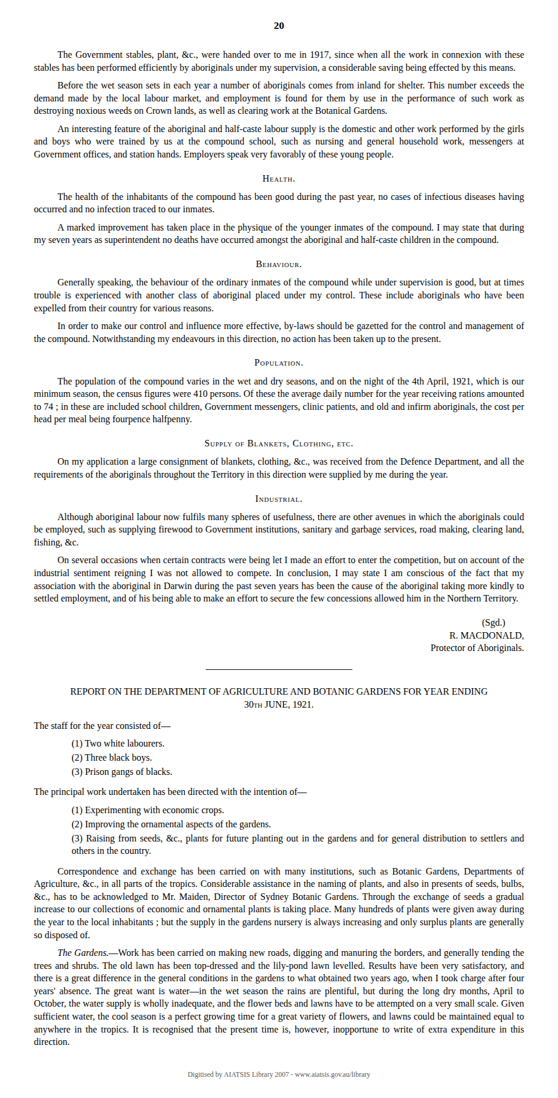20
The Government stables, plant, &c., were handed over to me in 1917, since when all the work in connexion with these stables has been performed efficiently by aboriginals under my supervision, a considerable saving being effected by this means.
Before the wet season sets in each year a number of aboriginals comes from inland for shelter. This number exceeds the demand made by the local labour market, and employment is found for them by use in the performance of such work as destroying noxious weeds on Crown lands, as well as clearing work at the Botanical Gardens.
An interesting feature of the aboriginal and half-caste labour supply is the domestic and other work performed by the girls and boys who were trained by us at the compound school, such as nursing and general household work, messengers at Government offices, and station hands. Employers speak very favorably of these young people.
Health.
The health of the inhabitants of the compound has been good during the past year, no cases of infectious diseases having occurred and no infection traced to our inmates.
A marked improvement has taken place in the physique of the younger inmates of the compound. I may state that during my seven years as superintendent no deaths have occurred amongst the aboriginal and half-caste children in the compound.
Behaviour.
Generally speaking, the behaviour of the ordinary inmates of the compound while under supervision is good, but at times trouble is experienced with another class of aboriginal placed under my control. These include aboriginals who have been expelled from their country for various reasons.
In order to make our control and influence more effective, by-laws should be gazetted for the control and management of the compound. Notwithstanding my endeavours in this direction, no action has been taken up to the present.
Population.
The population of the compound varies in the wet and dry seasons, and on the night of the 4th April, 1921, which is our minimum season, the census figures were 410 persons. Of these the average daily number for the year receiving rations amounted to 74 ; in these are included school children, Government messengers, clinic patients, and old and infirm aboriginals, the cost per head per meal being fourpence halfpenny.
Supply of Blankets, Clothing, etc.
On my application a large consignment of blankets, clothing, &c., was received from the Defence Department, and all the requirements of the aboriginals throughout the Territory in this direction were supplied by me during the year.
Industrial.
Although aboriginal labour now fulfils many spheres of usefulness, there are other avenues in which the aboriginals could be employed, such as supplying firewood to Government institutions, sanitary and garbage services, road making, clearing land, fishing, &c.
On several occasions when certain contracts were being let I made an effort to enter the competition, but on account of the industrial sentiment reigning I was not allowed to compete. In conclusion, I may state I am conscious of the fact that my association with the aboriginal in Darwin during the past seven years has been the cause of the aboriginal taking more kindly to settled employment, and of his being able to make an effort to secure the few concessions allowed him in the Northern Territory.
(Sgd.) R. MACDONALD, Protector of Aboriginals.
REPORT ON THE DEPARTMENT OF AGRICULTURE AND BOTANIC GARDENS FOR YEAR ENDING
30th JUNE, 1921.
The staff for the year consisted of—
(1) Two white labourers.
(2) Three black boys.
(3) Prison gangs of blacks.
The principal work undertaken has been directed with the intention of—
(1) Experimenting with economic crops.
(2) Improving the ornamental aspects of the gardens.
(3) Raising from seeds, &c., plants for future planting out in the gardens and for general distribution to settlers and others in the country.
Correspondence and exchange has been carried on with many institutions, such as Botanic Gardens, Departments of Agriculture, &c., in all parts of the tropics. Considerable assistance in the naming of plants, and also in presents of seeds, bulbs, &c., has to be acknowledged to Mr. Maiden, Director of Sydney Botanic Gardens. Through the exchange of seeds a gradual increase to our collections of economic and ornamental plants is taking place. Many hundreds of plants were given away during the year to the local inhabitants ; but the supply in the gardens nursery is always increasing and only surplus plants are generally so disposed of.
The Gardens.—Work has been carried on making new roads, digging and manuring the borders, and generally tending the trees and shrubs. The old lawn has been top-dressed and the lily-pond lawn levelled. Results have been very satisfactory, and there is a great difference in the general conditions in the gardens to what obtained two years ago, when I took charge after four years' absence. The great want is water—in the wet season the rains are plentiful, but during the long dry months, April to October, the water supply is wholly inadequate, and the flower beds and lawns have to be attempted on a very small scale. Given sufficient water, the cool season is a perfect growing time for a great variety of flowers, and lawns could be maintained equal to anywhere in the tropics. It is recognised that the present time is, however, inopportune to write of extra expenditure in this direction.
Digitised by AIATSIS Library 2007 - www.aiatsis.gov.au/library